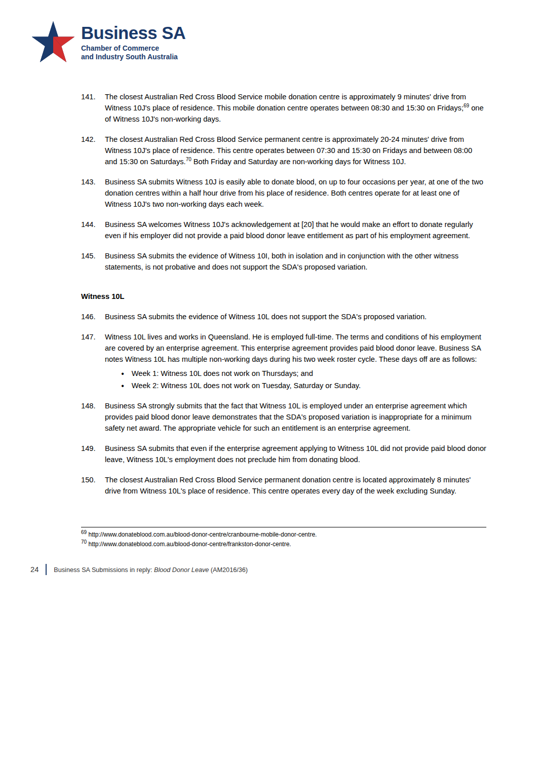Business SA
Chamber of Commerce
and Industry South Australia
141. The closest Australian Red Cross Blood Service mobile donation centre is approximately 9 minutes' drive from Witness 10J's place of residence. This mobile donation centre operates between 08:30 and 15:30 on Fridays;69 one of Witness 10J's non-working days.
142. The closest Australian Red Cross Blood Service permanent centre is approximately 20-24 minutes' drive from Witness 10J's place of residence. This centre operates between 07:30 and 15:30 on Fridays and between 08:00 and 15:30 on Saturdays.70 Both Friday and Saturday are non-working days for Witness 10J.
143. Business SA submits Witness 10J is easily able to donate blood, on up to four occasions per year, at one of the two donation centres within a half hour drive from his place of residence. Both centres operate for at least one of Witness 10J's two non-working days each week.
144. Business SA welcomes Witness 10J's acknowledgement at [20] that he would make an effort to donate regularly even if his employer did not provide a paid blood donor leave entitlement as part of his employment agreement.
145. Business SA submits the evidence of Witness 10I, both in isolation and in conjunction with the other witness statements, is not probative and does not support the SDA's proposed variation.
Witness 10L
146. Business SA submits the evidence of Witness 10L does not support the SDA's proposed variation.
147. Witness 10L lives and works in Queensland. He is employed full-time. The terms and conditions of his employment are covered by an enterprise agreement. This enterprise agreement provides paid blood donor leave. Business SA notes Witness 10L has multiple non-working days during his two week roster cycle. These days off are as follows:
Week 1: Witness 10L does not work on Thursdays; and
Week 2: Witness 10L does not work on Tuesday, Saturday or Sunday.
148. Business SA strongly submits that the fact that Witness 10L is employed under an enterprise agreement which provides paid blood donor leave demonstrates that the SDA's proposed variation is inappropriate for a minimum safety net award. The appropriate vehicle for such an entitlement is an enterprise agreement.
149. Business SA submits that even if the enterprise agreement applying to Witness 10L did not provide paid blood donor leave, Witness 10L's employment does not preclude him from donating blood.
150. The closest Australian Red Cross Blood Service permanent donation centre is located approximately 8 minutes' drive from Witness 10L's place of residence. This centre operates every day of the week excluding Sunday.
69 http://www.donateblood.com.au/blood-donor-centre/cranbourne-mobile-donor-centre.
70 http://www.donateblood.com.au/blood-donor-centre/frankston-donor-centre.
24 Business SA Submissions in reply: Blood Donor Leave (AM2016/36)